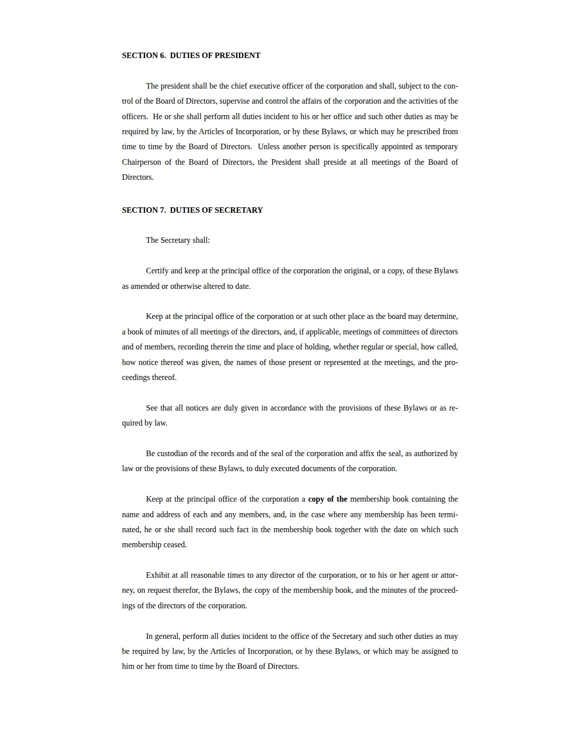Section 6. Duties of President
The president shall be the chief executive officer of the corporation and shall, subject to the control of the Board of Directors, supervise and control the affairs of the corporation and the activities of the officers. He or she shall perform all duties incident to his or her office and such other duties as may be required by law, by the Articles of Incorporation, or by these Bylaws, or which may be prescribed from time to time by the Board of Directors. Unless another person is specifically appointed as temporary Chairperson of the Board of Directors, the President shall preside at all meetings of the Board of Directors.
Section 7. Duties of Secretary
The Secretary shall:
Certify and keep at the principal office of the corporation the original, or a copy, of these Bylaws as amended or otherwise altered to date.
Keep at the principal office of the corporation or at such other place as the board may determine, a book of minutes of all meetings of the directors, and, if applicable, meetings of committees of directors and of members, recording therein the time and place of holding, whether regular or special, how called, how notice thereof was given, the names of those present or represented at the meetings, and the proceedings thereof.
See that all notices are duly given in accordance with the provisions of these Bylaws or as required by law.
Be custodian of the records and of the seal of the corporation and affix the seal, as authorized by law or the provisions of these Bylaws, to duly executed documents of the corporation.
Keep at the principal office of the corporation a copy of the membership book containing the name and address of each and any members, and, in the case where any membership has been terminated, he or she shall record such fact in the membership book together with the date on which such membership ceased.
Exhibit at all reasonable times to any director of the corporation, or to his or her agent or attorney, on request therefor, the Bylaws, the copy of the membership book, and the minutes of the proceedings of the directors of the corporation.
In general, perform all duties incident to the office of the Secretary and such other duties as may be required by law, by the Articles of Incorporation, or by these Bylaws, or which may be assigned to him or her from time to time by the Board of Directors.